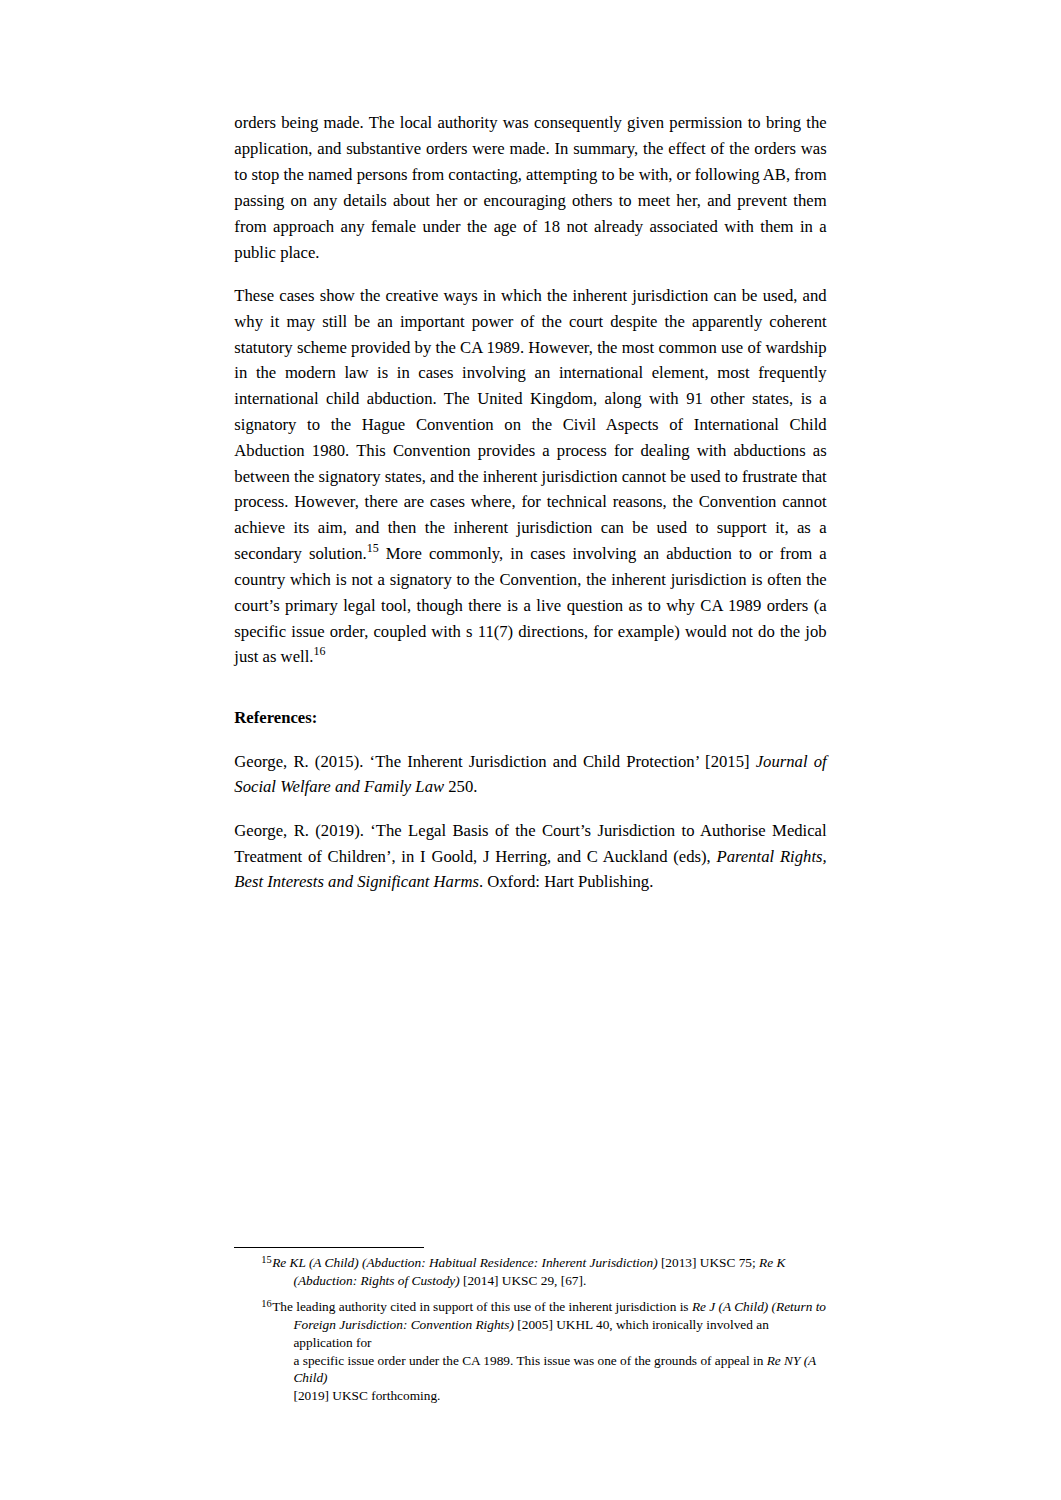orders being made. The local authority was consequently given permission to bring the application, and substantive orders were made. In summary, the effect of the orders was to stop the named persons from contacting, attempting to be with, or following AB, from passing on any details about her or encouraging others to meet her, and prevent them from approach any female under the age of 18 not already associated with them in a public place.
These cases show the creative ways in which the inherent jurisdiction can be used, and why it may still be an important power of the court despite the apparently coherent statutory scheme provided by the CA 1989. However, the most common use of wardship in the modern law is in cases involving an international element, most frequently international child abduction. The United Kingdom, along with 91 other states, is a signatory to the Hague Convention on the Civil Aspects of International Child Abduction 1980. This Convention provides a process for dealing with abductions as between the signatory states, and the inherent jurisdiction cannot be used to frustrate that process. However, there are cases where, for technical reasons, the Convention cannot achieve its aim, and then the inherent jurisdiction can be used to support it, as a secondary solution.15 More commonly, in cases involving an abduction to or from a country which is not a signatory to the Convention, the inherent jurisdiction is often the court’s primary legal tool, though there is a live question as to why CA 1989 orders (a specific issue order, coupled with s 11(7) directions, for example) would not do the job just as well.16
References:
George, R. (2015). ‘The Inherent Jurisdiction and Child Protection’ [2015] Journal of Social Welfare and Family Law 250.
George, R. (2019). ‘The Legal Basis of the Court’s Jurisdiction to Authorise Medical Treatment of Children’, in I Goold, J Herring, and C Auckland (eds), Parental Rights, Best Interests and Significant Harms. Oxford: Hart Publishing.
15
Re KL (A Child) (Abduction: Habitual Residence: Inherent Jurisdiction) [2013] UKSC 75; Re K(Abduction: Rights of Custody) [2014] UKSC 29, [67].
16
The leading authority cited in support of this use of the inherent jurisdiction is Re J (A Child) (Return to Foreign Jurisdiction: Convention Rights) [2005] UKHL 40, which ironically involved an application for a specific issue order under the CA 1989. This issue was one of the grounds of appeal in Re NY (A Child)[2019] UKSC forthcoming.